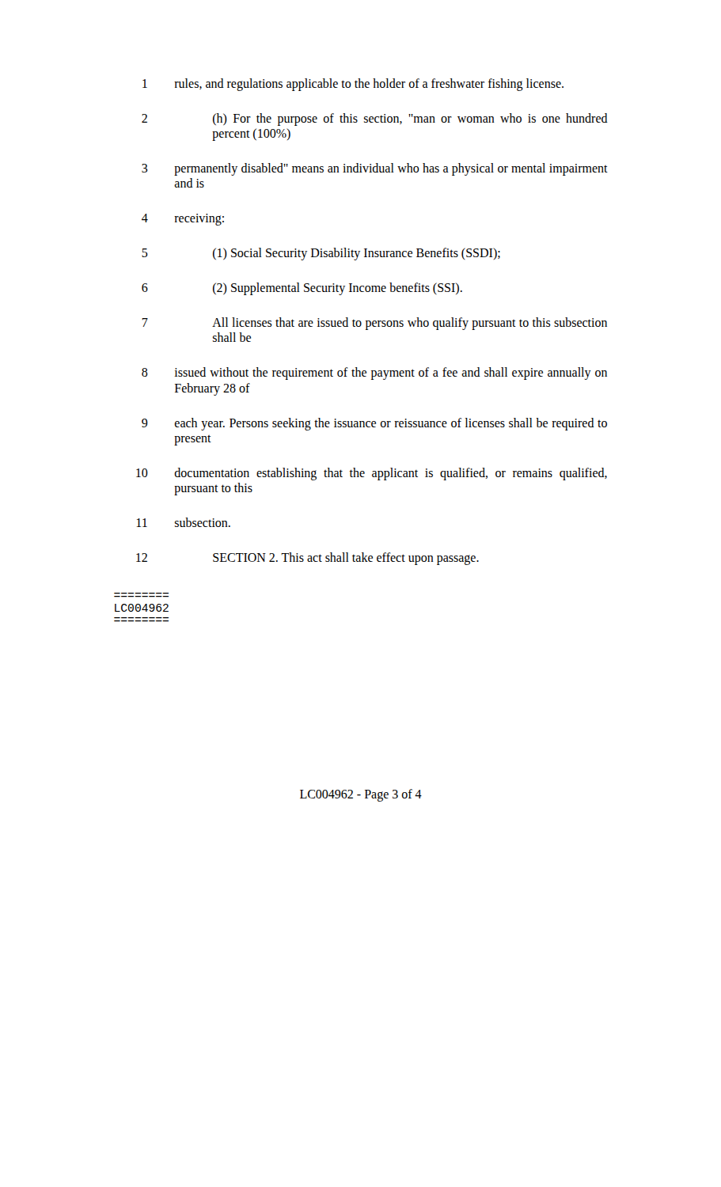1
rules, and regulations applicable to the holder of a freshwater fishing license.
2
(h) For the purpose of this section, "man or woman who is one hundred percent (100%)
3
permanently disabled" means an individual who has a physical or mental impairment and is
4
receiving:
5
(1) Social Security Disability Insurance Benefits (SSDI);
6
(2) Supplemental Security Income benefits (SSI).
7
All licenses that are issued to persons who qualify pursuant to this subsection shall be
8
issued without the requirement of the payment of a fee and shall expire annually on February 28 of
9
each year. Persons seeking the issuance or reissuance of licenses shall be required to present
10
documentation establishing that the applicant is qualified, or remains qualified, pursuant to this
11
subsection.
12
SECTION 2. This act shall take effect upon passage.
========
LC004962
========
LC004962 - Page 3 of 4